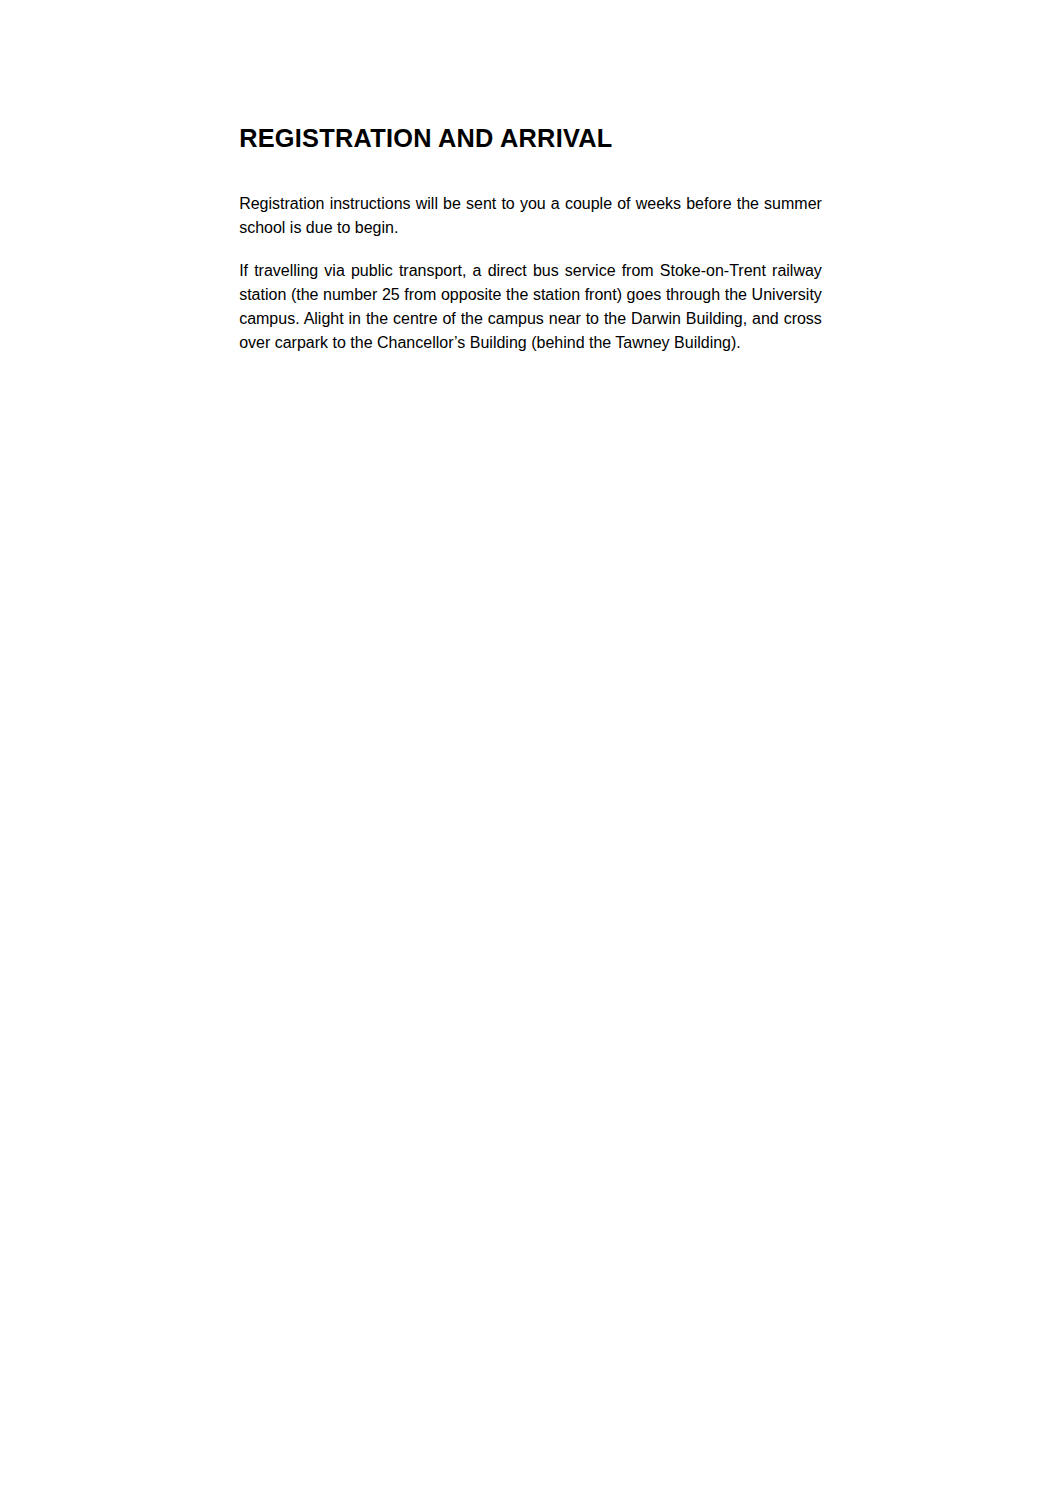REGISTRATION AND ARRIVAL
Registration instructions will be sent to you a couple of weeks before the summer school is due to begin.
If travelling via public transport, a direct bus service from Stoke-on-Trent railway station (the number 25 from opposite the station front) goes through the University campus. Alight in the centre of the campus near to the Darwin Building, and cross over carpark to the Chancellor’s Building (behind the Tawney Building).